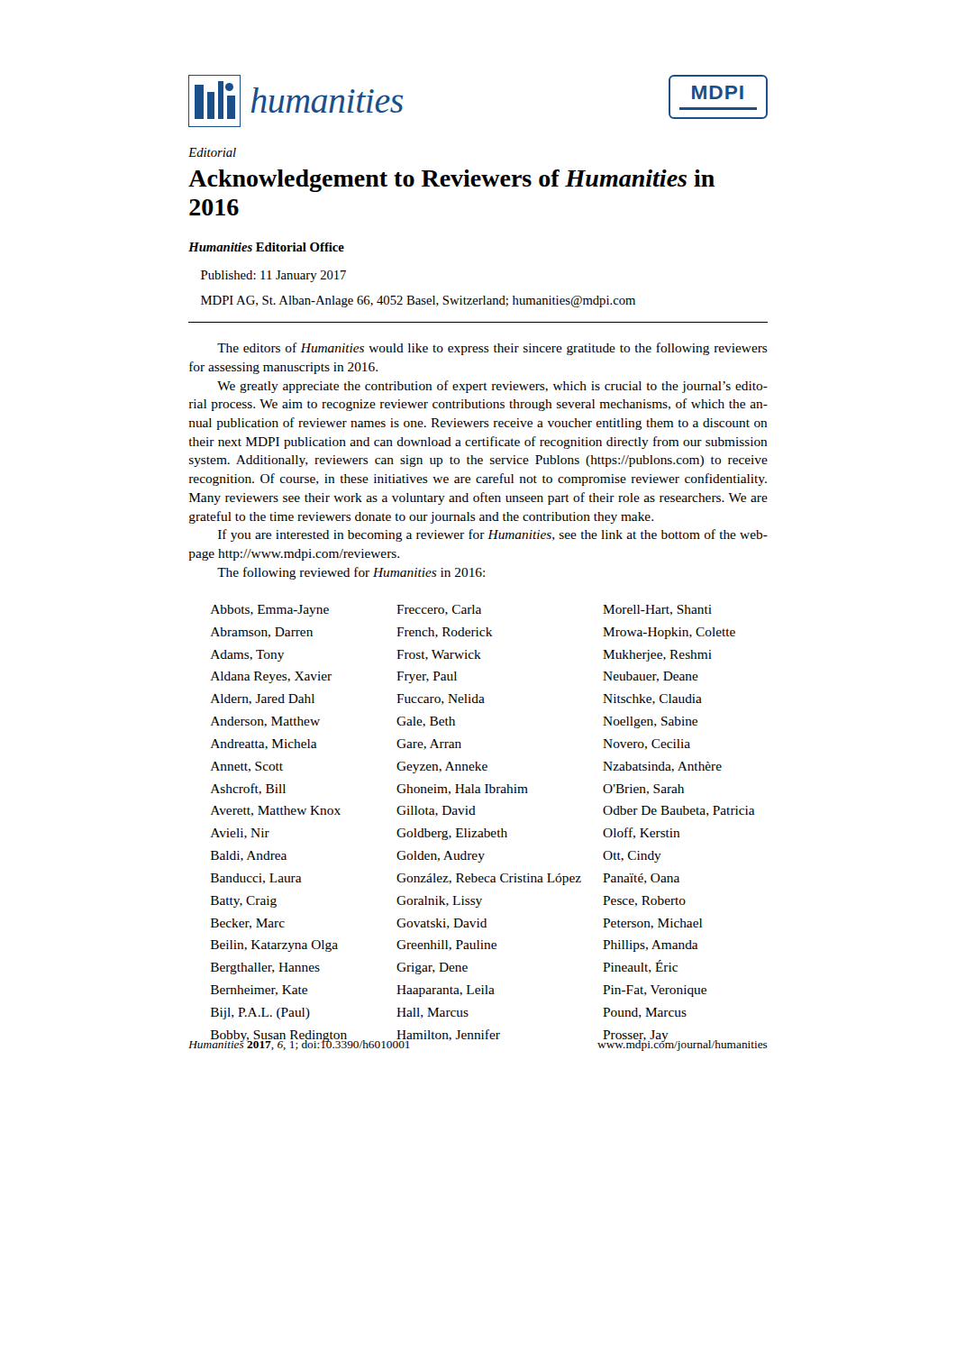humanities
MDPI
Editorial
Acknowledgement to Reviewers of Humanities in 2016
Humanities Editorial Office
Published: 11 January 2017
MDPI AG, St. Alban-Anlage 66, 4052 Basel, Switzerland; humanities@mdpi.com
The editors of Humanities would like to express their sincere gratitude to the following reviewers for assessing manuscripts in 2016.
We greatly appreciate the contribution of expert reviewers, which is crucial to the journal’s editorial process. We aim to recognize reviewer contributions through several mechanisms, of which the annual publication of reviewer names is one. Reviewers receive a voucher entitling them to a discount on their next MDPI publication and can download a certificate of recognition directly from our submission system. Additionally, reviewers can sign up to the service Publons (https://publons.com) to receive recognition. Of course, in these initiatives we are careful not to compromise reviewer confidentiality. Many reviewers see their work as a voluntary and often unseen part of their role as researchers. We are grateful to the time reviewers donate to our journals and the contribution they make.
If you are interested in becoming a reviewer for Humanities, see the link at the bottom of the webpage http://www.mdpi.com/reviewers.
The following reviewed for Humanities in 2016:
Abbots, Emma-Jayne
Freccero, Carla
Morell-Hart, Shanti
Abramson, Darren
French, Roderick
Mrowa-Hopkin, Colette
Adams, Tony
Frost, Warwick
Mukherjee, Reshmi
Aldana Reyes, Xavier
Fryer, Paul
Neubauer, Deane
Aldern, Jared Dahl
Fuccaro, Nelida
Nitschke, Claudia
Anderson, Matthew
Gale, Beth
Noellgen, Sabine
Andreatta, Michela
Gare, Arran
Novero, Cecilia
Annett, Scott
Geyzen, Anneke
Nzabatsinda, Anthère
Ashcroft, Bill
Ghoneim, Hala Ibrahim
O'Brien, Sarah
Averett, Matthew Knox
Gillota, David
Odber De Baubeta, Patricia
Avieli, Nir
Goldberg, Elizabeth
Oloff, Kerstin
Baldi, Andrea
Golden, Audrey
Ott, Cindy
Banducci, Laura
González, Rebeca Cristina López
Panaïté, Oana
Batty, Craig
Goralnik, Lissy
Pesce, Roberto
Becker, Marc
Govatski, David
Peterson, Michael
Beilin, Katarzyna Olga
Greenhill, Pauline
Phillips, Amanda
Bergthaller, Hannes
Grigar, Dene
Pineault, Éric
Bernheimer, Kate
Haaparanta, Leila
Pin-Fat, Veronique
Bijl, P.A.L. (Paul)
Hall, Marcus
Pound, Marcus
Bobby, Susan Redington
Hamilton, Jennifer
Prosser, Jay
Humanities 2017, 6, 1; doi:10.3390/h6010001
www.mdpi.com/journal/humanities